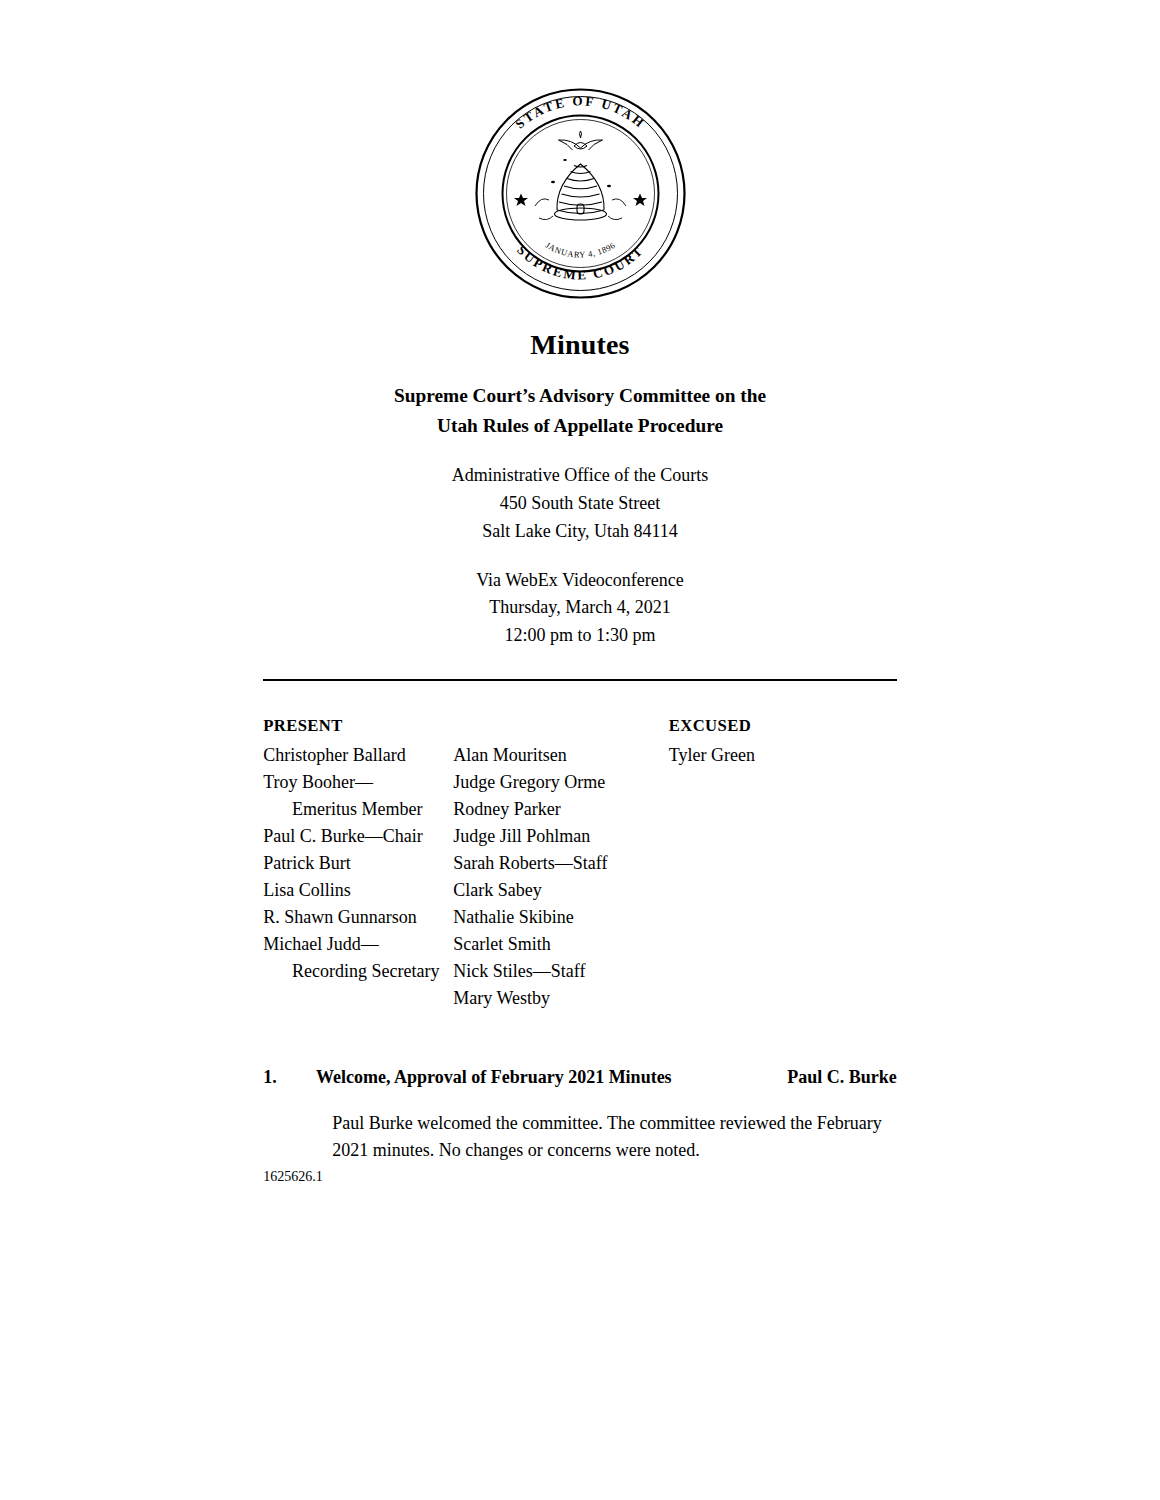STATE OF UTAH SUPREME COURT JANUARY 4, 1896
Minutes
Supreme Court’s Advisory Committee on the
Utah Rules of Appellate Procedure
Administrative Office of the Courts
450 South State Street
Salt Lake City, Utah 84114
Via WebEx Videoconference
Thursday, March 4, 2021
12:00 pm to 1:30 pm
| PRESENT Christopher Ballard Troy Booher— Emeritus Member Paul C. Burke—Chair Patrick Burt Lisa Collins R. Shawn Gunnarson Michael Judd— Recording Secretary | Alan Mouritsen Judge Gregory Orme Rodney Parker Judge Jill Pohlman Sarah Roberts—Staff Clark Sabey Nathalie Skibine Scarlet Smith Nick Stiles—Staff Mary Westby | EXCUSED Tyler Green |
| 1. | Welcome, Approval of February 2021 Minutes | Paul C. Burke |
Paul Burke welcomed the committee. The committee reviewed the February 2021 minutes. No changes or concerns were noted.
1625626.1